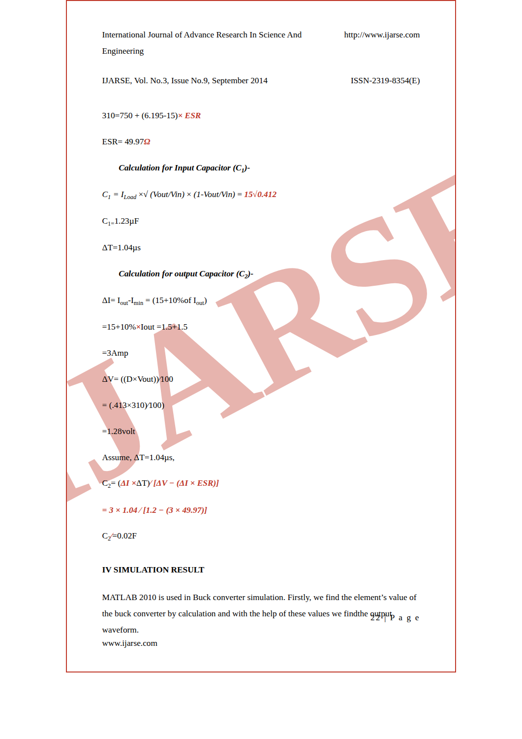IJARSE
International Journal of Advance Research In Science And Engineering
http://www.ijarse.com
IJARSE, Vol. No.3, Issue No.9, September 2014
ISSN-2319-8354(E)
310=750 + (6.195-15)× ESR
ESR= 49.97Ω
Calculation for Input Capacitor (C1)-
C1 = ILoad ×√ (Vout/Vin) × (1-Vout/Vin) = 15√0.412
C1=1.23µF
ΔT=1.04µs
Calculation for output Capacitor (C2)-
ΔI= Iout-Imin = (15+10%of Iout)
=15+10%×Iout =1.5+1.5
=3Amp
ΔV= ((D×Vout))∕100
= (.413×310)∕100)
=1.28volt
Assume, ΔT=1.04µs,
C2= (ΔI ×ΔT)∕ [ΔV − (ΔI × ESR)]
= 3 × 1.04 ∕ [1.2 − (3 × 49.97)]
C2∕=0.02F
IV SIMULATION RESULT
MATLAB 2010 is used in Buck converter simulation. Firstly, we find the element’s value of the buck converter by calculation and with the help of these values we findthe output waveform.
22 | P a g e
www.ijarse.com